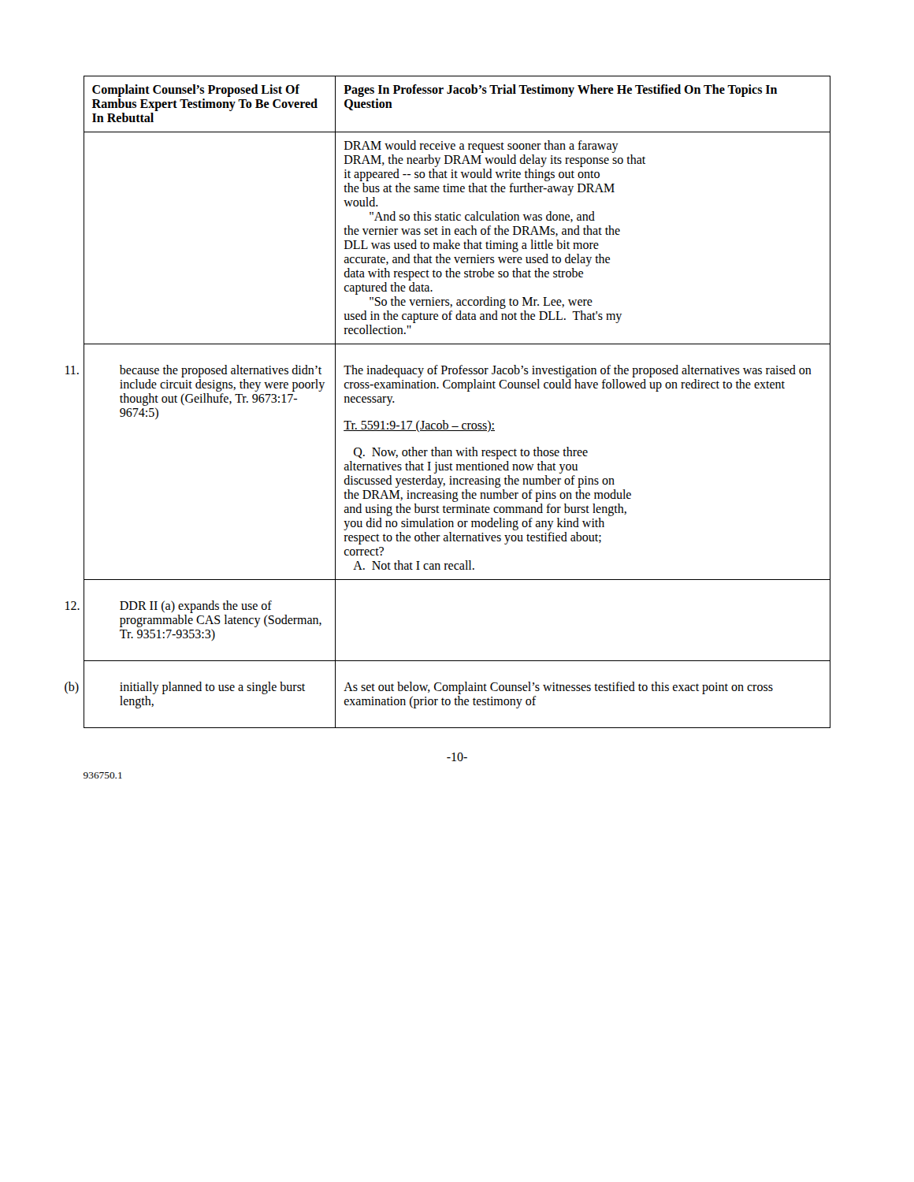| Complaint Counsel’s Proposed List Of Rambus Expert Testimony To Be Covered In Rebuttal | Pages In Professor Jacob’s Trial Testimony Where He Testified On The Topics In Question |
| --- | --- |
| | DRAM would receive a request sooner than a faraway DRAM, the nearby DRAM would delay its response so that it appeared -- so that it would write things out onto the bus at the same time that the further-away DRAM would. "And so this static calculation was done, and the vernier was set in each of the DRAMs, and that the DLL was used to make that timing a little bit more accurate, and that the verniers were used to delay the data with respect to the strobe so that the strobe captured the data. "So the verniers, according to Mr. Lee, were used in the capture of data and not the DLL. That's my recollection." |
| 11. because the proposed alternatives didn’t include circuit designs, they were poorly thought out (Geilhufe, Tr. 9673:17-9674:5) | The inadequacy of Professor Jacob’s investigation of the proposed alternatives was raised on cross-examination. Complaint Counsel could have followed up on redirect to the extent necessary. Tr. 5591:9-17 (Jacob – cross): Q. Now, other than with respect to those three alternatives that I just mentioned now that you discussed yesterday, increasing the number of pins on the DRAM, increasing the number of pins on the module and using the burst terminate command for burst length, you did no simulation or modeling of any kind with respect to the other alternatives you testified about; correct? A. Not that I can recall. |
| 12. DDR II (a) expands the use of programmable CAS latency (Soderman, Tr. 9351:7-9353:3) | |
| (b) initially planned to use a single burst length, | As set out below, Complaint Counsel’s witnesses testified to this exact point on cross examination (prior to the testimony of |
-10-
936750.1